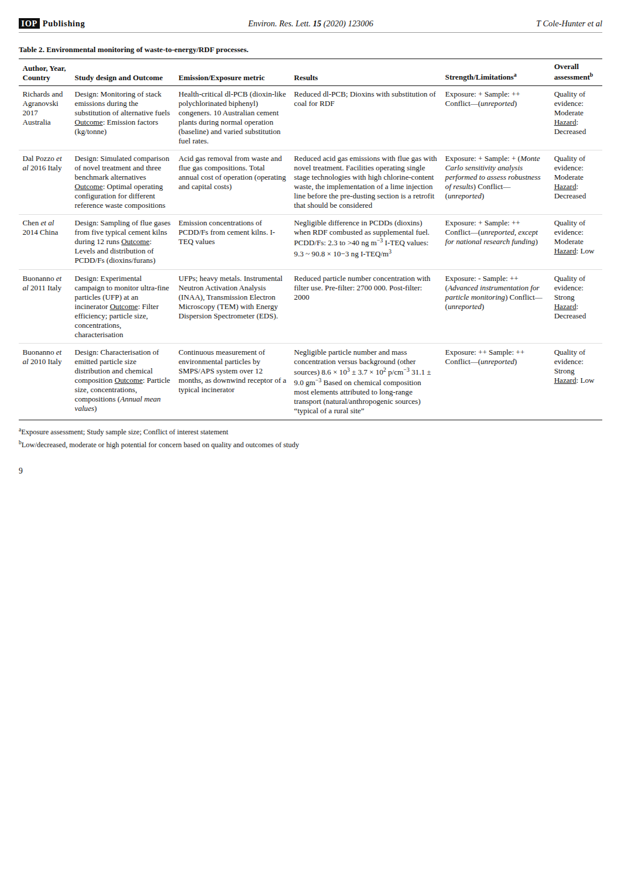IOPPublishing
Environ. Res. Lett. 15 (2020) 123006
T Cole-Hunter et al
Table 2. Environmental monitoring of waste-to-energy/RDF processes.
| Author, Year, Country | Study design and Outcome | Emission/Exposure metric | Results | Strength/Limitations a | Overall assessment b |
| --- | --- | --- | --- | --- | --- |
| Richards and Agranovski 2017 Australia | Design: Monitoring of stack emissions during the substitution of alternative fuels Outcome : Emission factors (kg/tonne) | Health-critical dl-PCB (dioxin-like polychlorinated biphenyl) congeners. 10 Australian cement plants during normal operation (baseline) and varied substitution fuel rates. | Reduced dl-PCB; Dioxins with substitution of coal for RDF | Exposure: + Sample: ++ Conflict—( unreported ) | Quality of evidence: Moderate Hazard : Decreased |
| Dal Pozzo et al 2016 Italy | Design: Simulated comparison of novel treatment and three benchmark alternatives Outcome : Optimal operating configuration for different reference waste compositions | Acid gas removal from waste and flue gas compositions. Total annual cost of operation (operating and capital costs) | Reduced acid gas emissions with flue gas with novel treatment. Facilities operating single stage technologies with high chlorine-content waste, the implementation of a lime injection line before the pre-dusting section is a retrofit that should be considered | Exposure: + Sample: + ( Monte Carlo sensitivity analysis performed to assess robustness of results ) Conflict—( unreported ) | Quality of evidence: Moderate Hazard : Decreased |
| Chen et al 2014 China | Design: Sampling of flue gases from five typical cement kilns during 12 runs Outcome : Levels and distribution of PCDD/Fs (dioxins/furans) | Emission concentrations of PCDD/Fs from cement kilns. I-TEQ values | Negligible difference in PCDDs (dioxins) when RDF combusted as supplemental fuel. PCDD/Fs: 2.3 to >40 ng m −3 I-TEQ values: 9.3 ~ 90.8 × 10−3 ng I-TEQ/m 3 | Exposure: + Sample: ++ Conflict—( unreported, except for national research funding ) | Quality of evidence: Moderate Hazard : Low |
| Buonanno et al 2011 Italy | Design: Experimental campaign to monitor ultra-fine particles (UFP) at an incinerator Outcome : Filter efficiency; particle size, concentrations, characterisation | UFPs; heavy metals. Instrumental Neutron Activation Analysis (INAA), Transmission Electron Microscopy (TEM) with Energy Dispersion Spectrometer (EDS). | Reduced particle number concentration with filter use. Pre-filter: 2700 000. Post-filter: 2000 | Exposure: - Sample: ++ ( Advanced instrumentation for particle monitoring ) Conflict—( unreported ) | Quality of evidence: Strong Hazard : Decreased |
| Buonanno et al 2010 Italy | Design: Characterisation of emitted particle size distribution and chemical composition Outcome : Particle size, concentrations, compositions ( Annual mean values ) | Continuous measurement of environmental particles by SMPS/APS system over 12 months, as downwind receptor of a typical incinerator | Negligible particle number and mass concentration versus background (other sources) 8.6 × 10 3 ± 3.7 × 10 2 p/cm −3 31.1 ± 9.0 gm −3 Based on chemical composition most elements attributed to long-range transport (natural/anthropogenic sources) “typical of a rural site” | Exposure: ++ Sample: ++ Conflict—( unreported ) | Quality of evidence: Strong Hazard : Low |
aExposure assessment; Study sample size; Conflict of interest statement
bLow/decreased, moderate or high potential for concern based on quality and outcomes of study
9